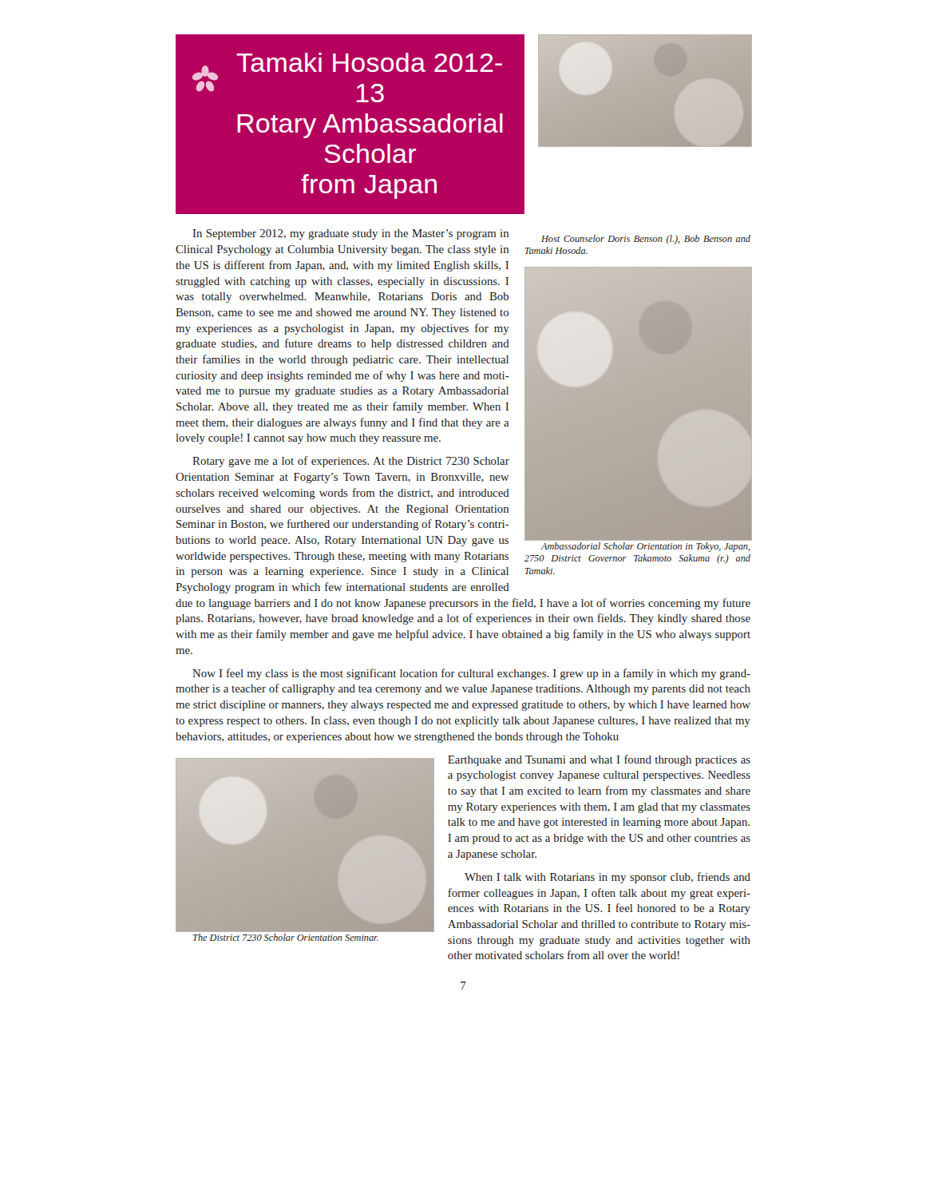Tamaki Hosoda 2012-13
Rotary Ambassadorial Scholar
from Japan
Host Counselor Doris Benson (l.), Bob Benson and Tamaki Hosoda.
Ambassadorial Scholar Orientation in Tokyo, Japan, 2750 District Governor Takamoto Sakuma (r.) and Tamaki.
In September 2012, my graduate study in the Master’s program in Clinical Psychology at Columbia University began. The class style in the US is different from Japan, and, with my limited English skills, I struggled with catching up with classes, especially in discussions. I was totally overwhelmed. Meanwhile, Rotarians Doris and Bob Benson, came to see me and showed me around NY. They listened to my experiences as a psychologist in Japan, my objectives for my graduate studies, and future dreams to help distressed children and their families in the world through pediatric care. Their intellectual curiosity and deep insights reminded me of why I was here and motivated me to pursue my graduate studies as a Rotary Ambassadorial Scholar. Above all, they treated me as their family member. When I meet them, their dialogues are always funny and I find that they are a lovely couple! I cannot say how much they reassure me.
Rotary gave me a lot of experiences. At the District 7230 Scholar Orientation Seminar at Fogarty’s Town Tavern, in Bronxville, new scholars received welcoming words from the district, and introduced ourselves and shared our objectives. At the Regional Orientation Seminar in Boston, we furthered our understanding of Rotary’s contributions to world peace. Also, Rotary International UN Day gave us worldwide perspectives. Through these, meeting with many Rotarians in person was a learning experience. Since I study in a Clinical Psychology program in which few international students are enrolled due to language barriers and I do not know Japanese precursors in the field, I have a lot of worries concerning my future plans. Rotarians, however, have broad knowledge and a lot of experiences in their own fields. They kindly shared those with me as their family member and gave me helpful advice. I have obtained a big family in the US who always support me.
Now I feel my class is the most significant location for cultural exchanges. I grew up in a family in which my grandmother is a teacher of calligraphy and tea ceremony and we value Japanese traditions. Although my parents did not teach me strict discipline or manners, they always respected me and expressed gratitude to others, by which I have learned how to express respect to others. In class, even though I do not explicitly talk about Japanese cultures, I have realized that my behaviors, attitudes, or experiences about how we strengthened the bonds through the Tohoku
The District 7230 Scholar Orientation Seminar.
Earthquake and Tsunami and what I found through practices as a psychologist convey Japanese cultural perspectives. Needless to say that I am excited to learn from my classmates and share my Rotary experiences with them, I am glad that my classmates talk to me and have got interested in learning more about Japan. I am proud to act as a bridge with the US and other countries as a Japanese scholar.
When I talk with Rotarians in my sponsor club, friends and former colleagues in Japan, I often talk about my great experiences with Rotarians in the US. I feel honored to be a Rotary Ambassadorial Scholar and thrilled to contribute to Rotary missions through my graduate study and activities together with other motivated scholars from all over the world!
7